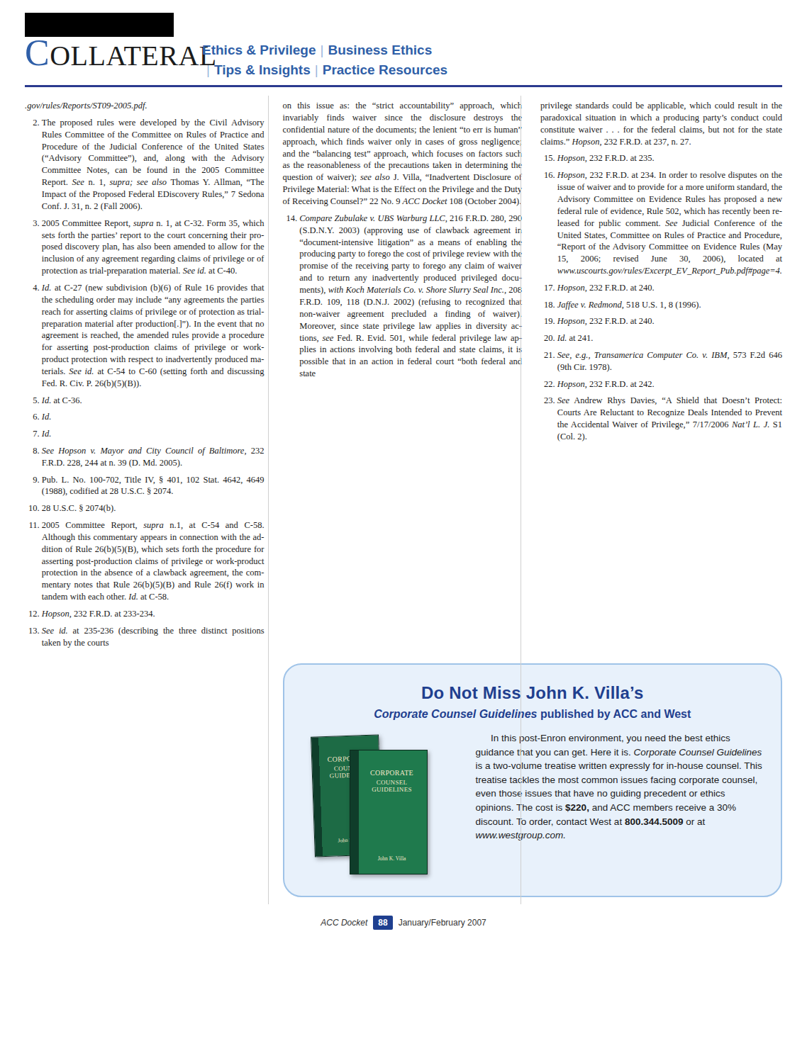COLLATERAL
Ethics & Privilege|Business Ethics
|Tips & Insights|Practice Resources
.gov/rules/Reports/ST09-2005.pdf.
The proposed rules were developed by the Civil Advisory Rules Committee of the Committee on Rules of Practice and Procedure of the Judicial Conference of the United States (“Advisory Committee”), and, along with the Advisory Committee Notes, can be found in the 2005 Committee Report. See n. 1, supra; see also Thomas Y. Allman, “The Impact of the Proposed Federal EDiscovery Rules,” 7 Sedona Conf. J. 31, n. 2 (Fall 2006).
2005 Committee Report, supra n. 1, at C-32. Form 35, which sets forth the parties’ report to the court concerning their proposed discovery plan, has also been amended to allow for the inclusion of any agreement regarding claims of privilege or of protection as trial-preparation material. See id. at C-40.
Id. at C-27 (new subdivision (b)(6) of Rule 16 provides that the scheduling order may include “any agreements the parties reach for asserting claims of privilege or of protection as trial-preparation material after production[.]”). In the event that no agreement is reached, the amended rules provide a procedure for asserting post-production claims of privilege or work-product protection with respect to inadvertently produced materials. See id. at C-54 to C-60 (setting forth and discussing Fed. R. Civ. P. 26(b)(5)(B)).
Id. at C-36.
Id.
Id.
See Hopson v. Mayor and City Council of Baltimore, 232 F.R.D. 228, 244 at n. 39 (D. Md. 2005).
Pub. L. No. 100-702, Title IV, § 401, 102 Stat. 4642, 4649 (1988), codified at 28 U.S.C. § 2074.
28 U.S.C. § 2074(b).
2005 Committee Report, supra n.1, at C-54 and C-58. Although this commentary appears in connection with the addition of Rule 26(b)(5)(B), which sets forth the procedure for asserting post-production claims of privilege or work-product protection in the absence of a clawback agreement, the commentary notes that Rule 26(b)(5)(B) and Rule 26(f) work in tandem with each other. Id. at C-58.
Hopson, 232 F.R.D. at 233-234.
See id. at 235-236 (describing the three distinct positions taken by the courts
on this issue as: the “strict accountability” approach, which invariably finds waiver since the disclosure destroys the confidential nature of the documents; the lenient “to err is human” approach, which finds waiver only in cases of gross negligence; and the “balancing test” approach, which focuses on factors such as the reasonableness of the precautions taken in determining the question of waiver); see also J. Villa, “Inadvertent Disclosure of Privilege Material: What is the Effect on the Privilege and the Duty of Receiving Counsel?” 22 No. 9 ACC Docket 108 (October 2004).
Compare Zubulake v. UBS Warburg LLC, 216 F.R.D. 280, 290 (S.D.N.Y. 2003) (approving use of clawback agreement in “document-intensive litigation” as a means of enabling the producing party to forego the cost of privilege review with the promise of the receiving party to forego any claim of waiver and to return any inadvertently produced privileged documents), with Koch Materials Co. v. Shore Slurry Seal Inc., 208 F.R.D. 109, 118 (D.N.J. 2002) (refusing to recognized that non-waiver agreement precluded a finding of waiver). Moreover, since state privilege law applies in diversity actions, see Fed. R. Evid. 501, while federal privilege law applies in actions involving both federal and state claims, it is possible that in an action in federal court “both federal and state
privilege standards could be applicable, which could result in the paradoxical situation in which a producing party’s conduct could constitute waiver . . . for the federal claims, but not for the state claims.” Hopson, 232 F.R.D. at 237, n. 27.
Hopson, 232 F.R.D. at 235.
Hopson, 232 F.R.D. at 234. In order to resolve disputes on the issue of waiver and to provide for a more uniform standard, the Advisory Committee on Evidence Rules has proposed a new federal rule of evidence, Rule 502, which has recently been released for public comment. See Judicial Conference of the United States, Committee on Rules of Practice and Procedure, “Report of the Advisory Committee on Evidence Rules (May 15, 2006; revised June 30, 2006), located at www.uscourts.gov/rules/Excerpt_EV_Report_Pub.pdf#page=4.
Hopson, 232 F.R.D. at 240.
Jaffee v. Redmond, 518 U.S. 1, 8 (1996).
Hopson, 232 F.R.D. at 240.
Id. at 241.
See, e.g., Transamerica Computer Co. v. IBM, 573 F.2d 646 (9th Cir. 1978).
Hopson, 232 F.R.D. at 242.
See Andrew Rhys Davies, “A Shield that Doesn’t Protect: Courts Are Reluctant to Recognize Deals Intended to Prevent the Accidental Waiver of Privilege,” 7/17/2006 Nat’l L. J. S1 (Col. 2).
Do Not Miss John K. Villa’s
Corporate Counsel Guidelines published by ACC and West
CORPORATECOUNSEL
GUIDELINES
John K. Villa
CORPORATECOUNSEL
GUIDELINES
John K. Villa
In this post-Enron environment, you need the best ethics guidance that you can get. Here it is. Corporate Counsel Guidelines is a two-volume treatise written expressly for in-house counsel. This treatise tackles the most common issues facing corporate counsel, even those issues that have no guiding precedent or ethics opinions. The cost is $220, and ACC members receive a 30% discount. To order, contact West at 800.344.5009 or at www.westgroup.com.
ACC Docket 88 January/February 2007